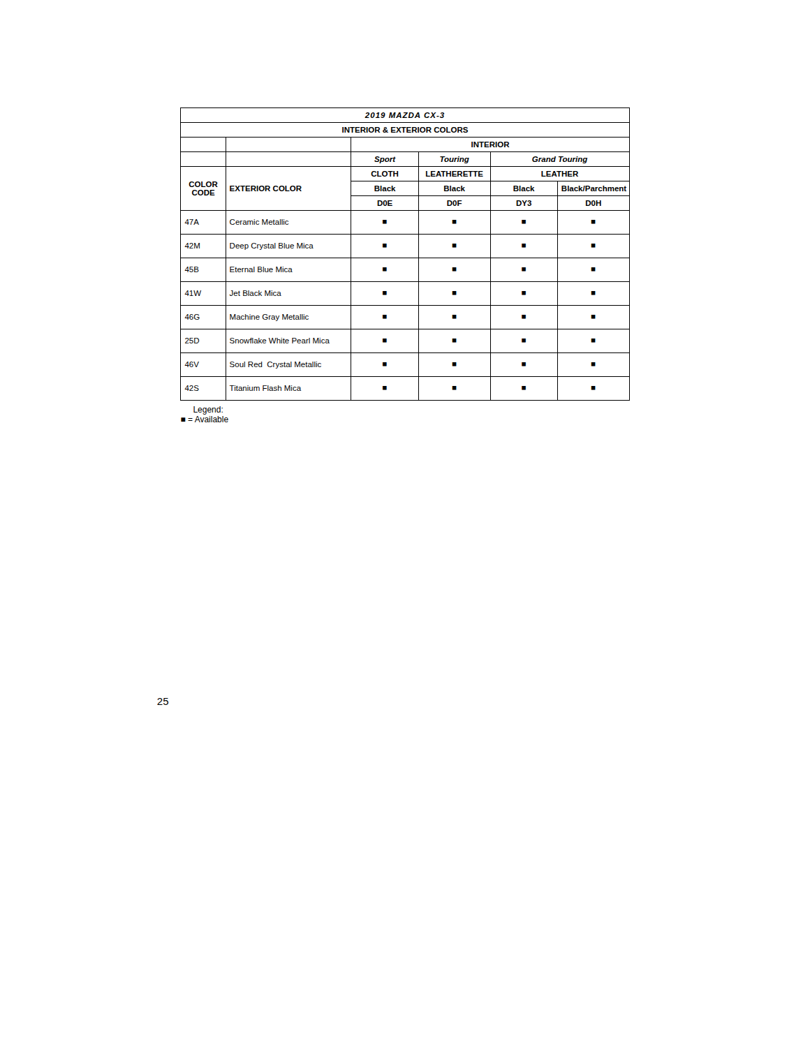| 2019 MAZDA CX-3 |
| INTERIOR & EXTERIOR COLORS |
| | | INTERIOR |
| | | Sport | Touring | Grand Touring |
| COLOR CODE | EXTERIOR COLOR | CLOTH | LEATHERETTE | LEATHER |
| Black | Black | Black | Black/Parchment |
| D0E | D0F | DY3 | D0H |
| 47A | Ceramic Metallic | ■ | ■ | ■ | ■ |
| 42M | Deep Crystal Blue Mica | ■ | ■ | ■ | ■ |
| 45B | Eternal Blue Mica | ■ | ■ | ■ | ■ |
| 41W | Jet Black Mica | ■ | ■ | ■ | ■ |
| 46G | Machine Gray Metallic | ■ | ■ | ■ | ■ |
| 25D | Snowflake White Pearl Mica | ■ | ■ | ■ | ■ |
| 46V | Soul Red Crystal Metallic | ■ | ■ | ■ | ■ |
| 42S | Titanium Flash Mica | ■ | ■ | ■ | ■ |
Legend:
■ = Available
25